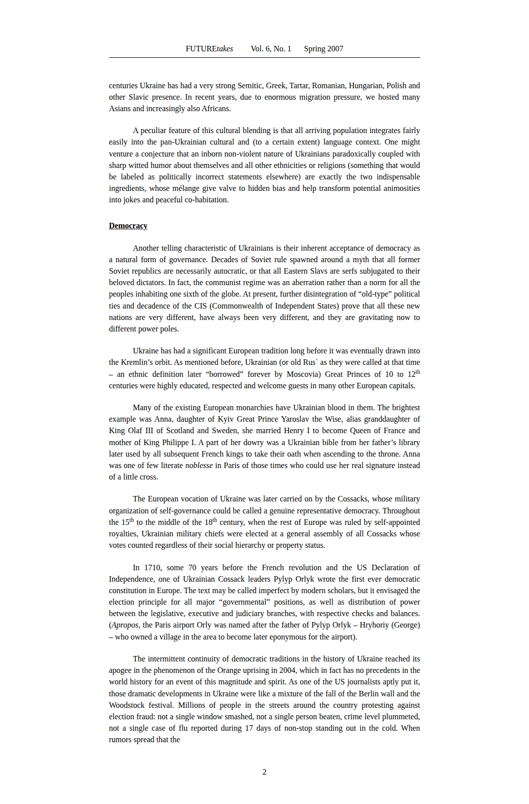FUTUREtakes Vol. 6, No. 1 Spring 2007
centuries Ukraine has had a very strong Semitic, Greek, Tartar, Romanian, Hungarian, Polish and other Slavic presence. In recent years, due to enormous migration pressure, we hosted many Asians and increasingly also Africans.
A peculiar feature of this cultural blending is that all arriving population integrates fairly easily into the pan-Ukrainian cultural and (to a certain extent) language context. One might venture a conjecture that an inborn non-violent nature of Ukrainians paradoxically coupled with sharp witted humor about themselves and all other ethnicities or religions (something that would be labeled as politically incorrect statements elsewhere) are exactly the two indispensable ingredients, whose mélange give valve to hidden bias and help transform potential animosities into jokes and peaceful co-habitation.
Democracy
Another telling characteristic of Ukrainians is their inherent acceptance of democracy as a natural form of governance. Decades of Soviet rule spawned around a myth that all former Soviet republics are necessarily autocratic, or that all Eastern Slavs are serfs subjugated to their beloved dictators. In fact, the communist regime was an aberration rather than a norm for all the peoples inhabiting one sixth of the globe. At present, further disintegration of “old-type” political ties and decadence of the CIS (Commonwealth of Independent States) prove that all these new nations are very different, have always been very different, and they are gravitating now to different power poles.
Ukraine has had a significant European tradition long before it was eventually drawn into the Kremlin’s orbit. As mentioned before, Ukrainian (or old Rus` as they were called at that time – an ethnic definition later “borrowed” forever by Moscovia) Great Princes of 10 to 12th centuries were highly educated, respected and welcome guests in many other European capitals.
Many of the existing European monarchies have Ukrainian blood in them. The brightest example was Anna, daughter of Kyiv Great Prince Yaroslav the Wise, alias granddaughter of King Olaf III of Scotland and Sweden, she married Henry I to become Queen of France and mother of King Philippe I. A part of her dowry was a Ukrainian bible from her father’s library later used by all subsequent French kings to take their oath when ascending to the throne. Anna was one of few literate noblesse in Paris of those times who could use her real signature instead of a little cross.
The European vocation of Ukraine was later carried on by the Cossacks, whose military organization of self-governance could be called a genuine representative democracy. Throughout the 15th to the middle of the 18th century, when the rest of Europe was ruled by self-appointed royalties, Ukrainian military chiefs were elected at a general assembly of all Cossacks whose votes counted regardless of their social hierarchy or property status.
In 1710, some 70 years before the French revolution and the US Declaration of Independence, one of Ukrainian Cossack leaders Pylyp Orlyk wrote the first ever democratic constitution in Europe. The text may be called imperfect by modern scholars, but it envisaged the election principle for all major “governmental” positions, as well as distribution of power between the legislative, executive and judiciary branches, with respective checks and balances. (Apropos, the Paris airport Orly was named after the father of Pylyp Orlyk – Hryhoriy (George) – who owned a village in the area to become later eponymous for the airport).
The intermittent continuity of democratic traditions in the history of Ukraine reached its apogee in the phenomenon of the Orange uprising in 2004, which in fact has no precedents in the world history for an event of this magnitude and spirit. As one of the US journalists aptly put it, those dramatic developments in Ukraine were like a mixture of the fall of the Berlin wall and the Woodstock festival. Millions of people in the streets around the country protesting against election fraud: not a single window smashed, not a single person beaten, crime level plummeted, not a single case of flu reported during 17 days of non-stop standing out in the cold. When rumors spread that the
2